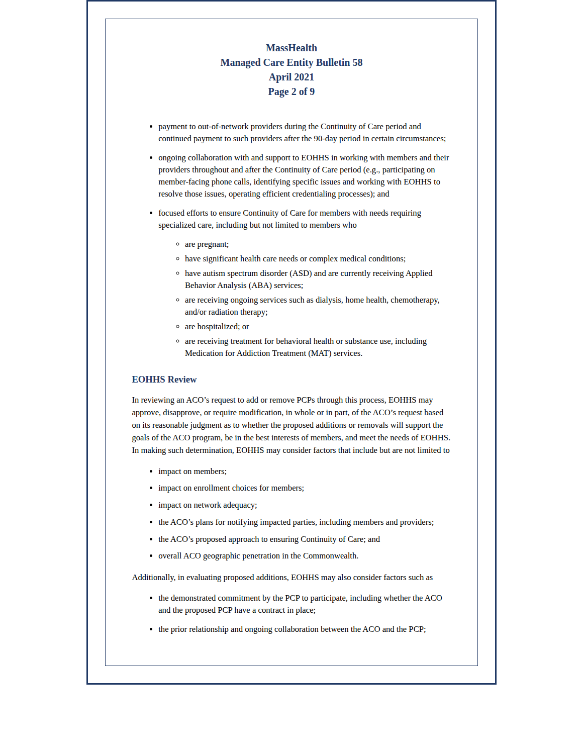MassHealth
Managed Care Entity Bulletin 58
April 2021
Page 2 of 9
payment to out-of-network providers during the Continuity of Care period and continued payment to such providers after the 90-day period in certain circumstances;
ongoing collaboration with and support to EOHHS in working with members and their providers throughout and after the Continuity of Care period (e.g., participating on member-facing phone calls, identifying specific issues and working with EOHHS to resolve those issues, operating efficient credentialing processes); and
focused efforts to ensure Continuity of Care for members with needs requiring specialized care, including but not limited to members who
are pregnant;
have significant health care needs or complex medical conditions;
have autism spectrum disorder (ASD) and are currently receiving Applied Behavior Analysis (ABA) services;
are receiving ongoing services such as dialysis, home health, chemotherapy, and/or radiation therapy;
are hospitalized; or
are receiving treatment for behavioral health or substance use, including Medication for Addiction Treatment (MAT) services.
EOHHS Review
In reviewing an ACO’s request to add or remove PCPs through this process, EOHHS may approve, disapprove, or require modification, in whole or in part, of the ACO’s request based on its reasonable judgment as to whether the proposed additions or removals will support the goals of the ACO program, be in the best interests of members, and meet the needs of EOHHS. In making such determination, EOHHS may consider factors that include but are not limited to
impact on members;
impact on enrollment choices for members;
impact on network adequacy;
the ACO’s plans for notifying impacted parties, including members and providers;
the ACO’s proposed approach to ensuring Continuity of Care; and
overall ACO geographic penetration in the Commonwealth.
Additionally, in evaluating proposed additions, EOHHS may also consider factors such as
the demonstrated commitment by the PCP to participate, including whether the ACO and the proposed PCP have a contract in place;
the prior relationship and ongoing collaboration between the ACO and the PCP;